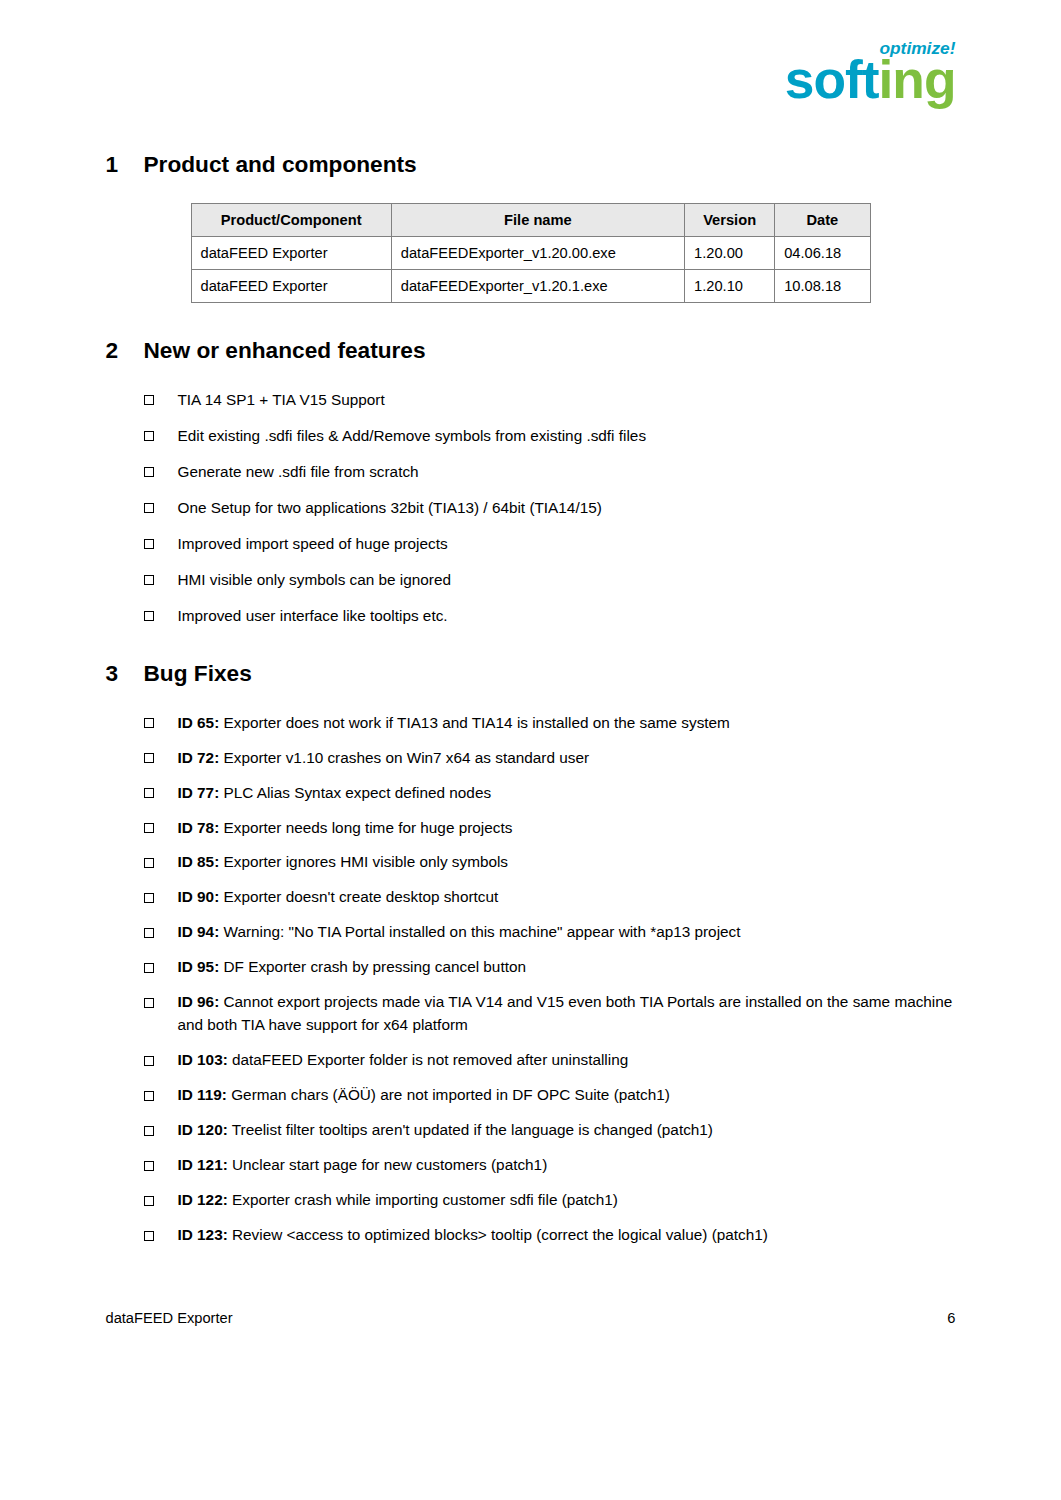optimize!
soft ing
1 Product and components
| Product/Component | File name | Version | Date |
| --- | --- | --- | --- |
| dataFEED Exporter | dataFEEDExporter_v1.20.00.exe | 1.20.00 | 04.06.18 |
| dataFEED Exporter | dataFEEDExporter_v1.20.1.exe | 1.20.10 | 10.08.18 |
2 New or enhanced features
TIA 14 SP1 + TIA V15 Support
Edit existing .sdfi files & Add/Remove symbols from existing .sdfi files
Generate new .sdfi file from scratch
One Setup for two applications 32bit (TIA13) / 64bit (TIA14/15)
Improved import speed of huge projects
HMI visible only symbols can be ignored
Improved user interface like tooltips etc.
3 Bug Fixes
ID 65: Exporter does not work if TIA13 and TIA14 is installed on the same system
ID 72: Exporter v1.10 crashes on Win7 x64 as standard user
ID 77: PLC Alias Syntax expect defined nodes
ID 78: Exporter needs long time for huge projects
ID 85: Exporter ignores HMI visible only symbols
ID 90: Exporter doesn't create desktop shortcut
ID 94: Warning: "No TIA Portal installed on this machine" appear with *ap13 project
ID 95: DF Exporter crash by pressing cancel button
ID 96: Cannot export projects made via TIA V14 and V15 even both TIA Portals are installed on the same machine and both TIA have support for x64 platform
ID 103: dataFEED Exporter folder is not removed after uninstalling
ID 119: German chars (ÄÖÜ) are not imported in DF OPC Suite (patch1)
ID 120: Treelist filter tooltips aren't updated if the language is changed (patch1)
ID 121: Unclear start page for new customers (patch1)
ID 122: Exporter crash while importing customer sdfi file (patch1)
ID 123: Review <access to optimized blocks> tooltip (correct the logical value) (patch1)
dataFEED Exporter 6